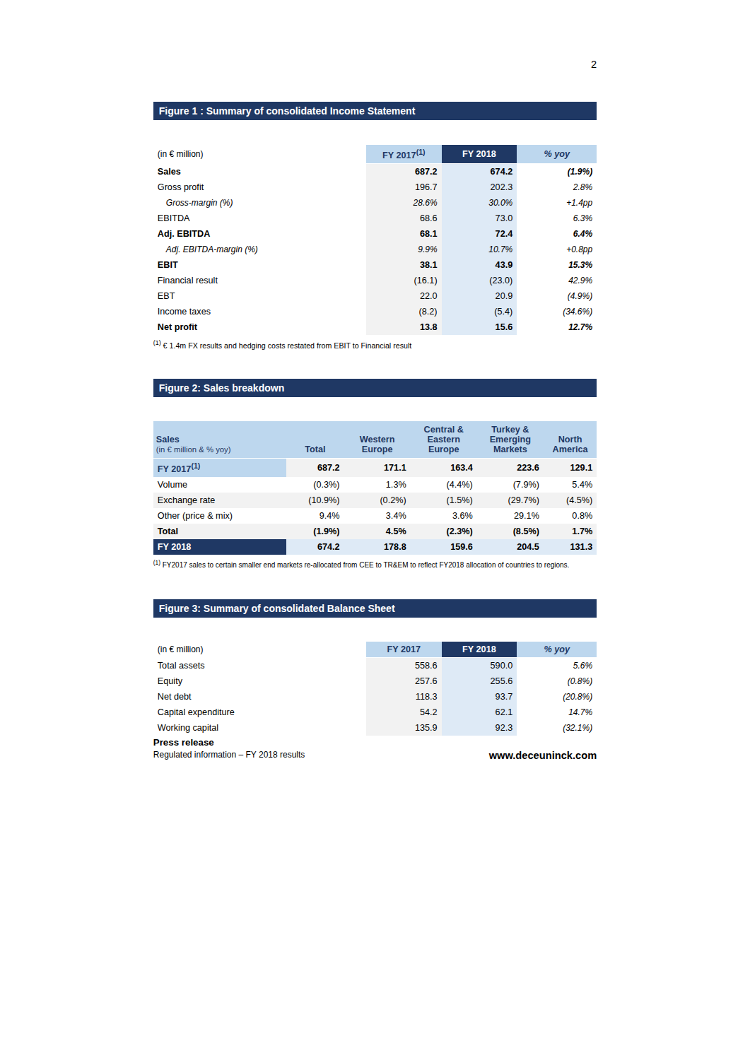2
Figure 1 : Summary of consolidated Income Statement
| (in € million) | FY 2017 (1) | FY 2018 | % yoy |
| --- | --- | --- | --- |
| Sales | 687.2 | 674.2 | (1.9%) |
| Gross profit | 196.7 | 202.3 | 2.8% |
| Gross-margin (%) | 28.6% | 30.0% | +1.4pp |
| EBITDA | 68.6 | 73.0 | 6.3% |
| Adj. EBITDA | 68.1 | 72.4 | 6.4% |
| Adj. EBITDA-margin (%) | 9.9% | 10.7% | +0.8pp |
| EBIT | 38.1 | 43.9 | 15.3% |
| Financial result | (16.1) | (23.0) | 42.9% |
| EBT | 22.0 | 20.9 | (4.9%) |
| Income taxes | (8.2) | (5.4) | (34.6%) |
| Net profit | 13.8 | 15.6 | 12.7% |
(1) € 1.4m FX results and hedging costs restated from EBIT to Financial result
Figure 2: Sales breakdown
| Sales (in € million & % yoy) | Total | Western Europe | Central & Eastern Europe | Turkey & Emerging Markets | North America |
| --- | --- | --- | --- | --- | --- |
| FY 2017 (1) | 687.2 | 171.1 | 163.4 | 223.6 | 129.1 |
| Volume | (0.3%) | 1.3% | (4.4%) | (7.9%) | 5.4% |
| Exchange rate | (10.9%) | (0.2%) | (1.5%) | (29.7%) | (4.5%) |
| Other (price & mix) | 9.4% | 3.4% | 3.6% | 29.1% | 0.8% |
| Total | (1.9%) | 4.5% | (2.3%) | (8.5%) | 1.7% |
| FY 2018 | 674.2 | 178.8 | 159.6 | 204.5 | 131.3 |
(1) FY2017 sales to certain smaller end markets re-allocated from CEE to TR&EM to reflect FY2018 allocation of countries to regions.
Figure 3: Summary of consolidated Balance Sheet
| (in € million) | FY 2017 | FY 2018 | % yoy |
| --- | --- | --- | --- |
| Total assets | 558.6 | 590.0 | 5.6% |
| Equity | 257.6 | 255.6 | (0.8%) |
| Net debt | 118.3 | 93.7 | (20.8%) |
| Capital expenditure | 54.2 | 62.1 | 14.7% |
| Working capital | 135.9 | 92.3 | (32.1%) |
Press release
Regulated information – FY 2018 results
www.deceuninck.com